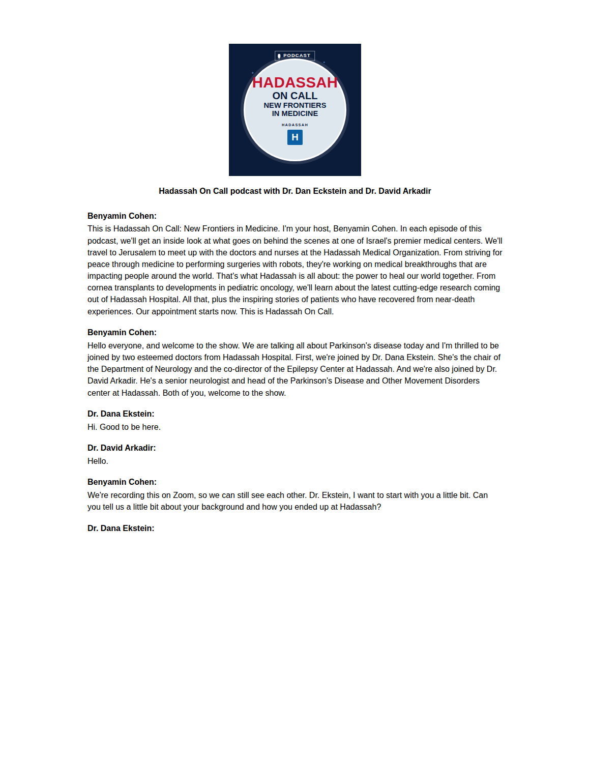PODCAST
HADASSAH
ON CALL
NEW FRONTIERS
IN MEDICINE
HADASSAH
H
Hadassah On Call podcast with Dr. Dan Eckstein and Dr. David Arkadir
Benyamin Cohen:
This is Hadassah On Call: New Frontiers in Medicine. I'm your host, Benyamin Cohen. In each episode of this podcast, we'll get an inside look at what goes on behind the scenes at one of Israel's premier medical centers. We'll travel to Jerusalem to meet up with the doctors and nurses at the Hadassah Medical Organization. From striving for peace through medicine to performing surgeries with robots, they're working on medical breakthroughs that are impacting people around the world. That's what Hadassah is all about: the power to heal our world together. From cornea transplants to developments in pediatric oncology, we'll learn about the latest cutting-edge research coming out of Hadassah Hospital. All that, plus the inspiring stories of patients who have recovered from near-death experiences. Our appointment starts now. This is Hadassah On Call.
Benyamin Cohen:
Hello everyone, and welcome to the show. We are talking all about Parkinson's disease today and I'm thrilled to be joined by two esteemed doctors from Hadassah Hospital. First, we're joined by Dr. Dana Ekstein. She's the chair of the Department of Neurology and the co-director of the Epilepsy Center at Hadassah. And we're also joined by Dr. David Arkadir. He's a senior neurologist and head of the Parkinson's Disease and Other Movement Disorders center at Hadassah. Both of you, welcome to the show.
Dr. Dana Ekstein:
Hi. Good to be here.
Dr. David Arkadir:
Hello.
Benyamin Cohen:
We're recording this on Zoom, so we can still see each other. Dr. Ekstein, I want to start with you a little bit. Can you tell us a little bit about your background and how you ended up at Hadassah?
Dr. Dana Ekstein: